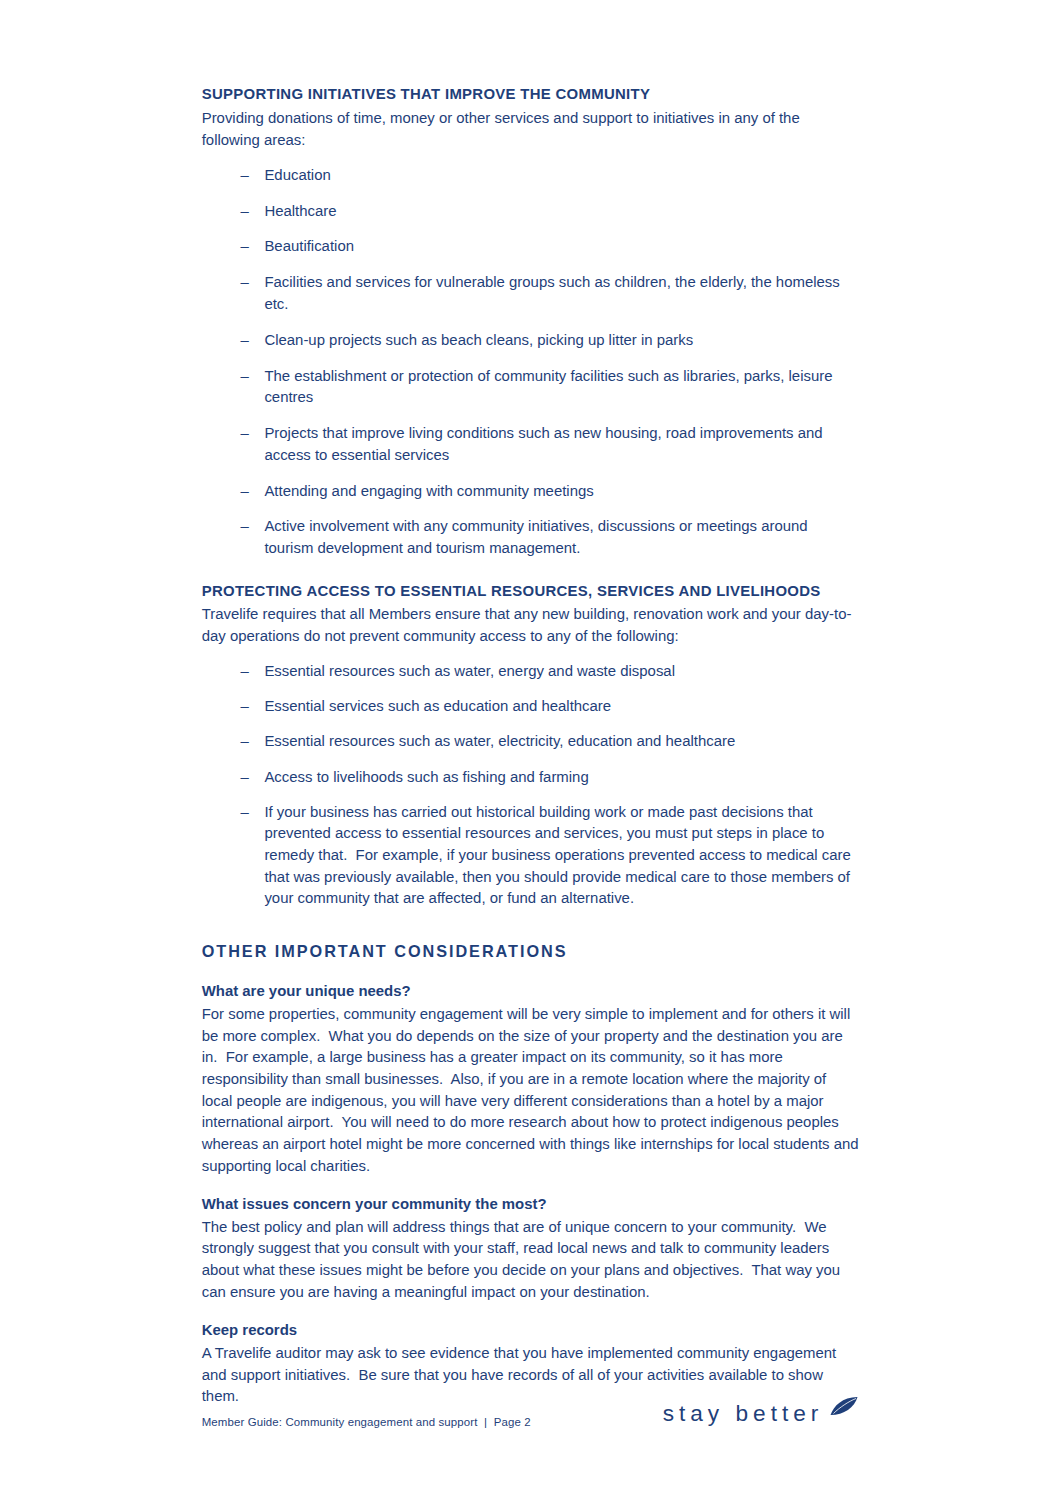Supporting initiatives that improve the community
Providing donations of time, money or other services and support to initiatives in any of the following areas:
Education
Healthcare
Beautification
Facilities and services for vulnerable groups such as children, the elderly, the homeless etc.
Clean-up projects such as beach cleans, picking up litter in parks
The establishment or protection of community facilities such as libraries, parks, leisure centres
Projects that improve living conditions such as new housing, road improvements and access to essential services
Attending and engaging with community meetings
Active involvement with any community initiatives, discussions or meetings around tourism development and tourism management.
Protecting access to essential resources, services and livelihoods
Travelife requires that all Members ensure that any new building, renovation work and your day-to-day operations do not prevent community access to any of the following:
Essential resources such as water, energy and waste disposal
Essential services such as education and healthcare
Essential resources such as water, electricity, education and healthcare
Access to livelihoods such as fishing and farming
If your business has carried out historical building work or made past decisions that prevented access to essential resources and services, you must put steps in place to remedy that. For example, if your business operations prevented access to medical care that was previously available, then you should provide medical care to those members of your community that are affected, or fund an alternative.
Other important considerations
What are your unique needs?
For some properties, community engagement will be very simple to implement and for others it will be more complex. What you do depends on the size of your property and the destination you are in. For example, a large business has a greater impact on its community, so it has more responsibility than small businesses. Also, if you are in a remote location where the majority of local people are indigenous, you will have very different considerations than a hotel by a major international airport. You will need to do more research about how to protect indigenous peoples whereas an airport hotel might be more concerned with things like internships for local students and supporting local charities.
What issues concern your community the most?
The best policy and plan will address things that are of unique concern to your community. We strongly suggest that you consult with your staff, read local news and talk to community leaders about what these issues might be before you decide on your plans and objectives. That way you can ensure you are having a meaningful impact on your destination.
Keep records
A Travelife auditor may ask to see evidence that you have implemented community engagement and support initiatives. Be sure that you have records of all of your activities available to show them.
Member Guide: Community engagement and support | Page 2
stay better